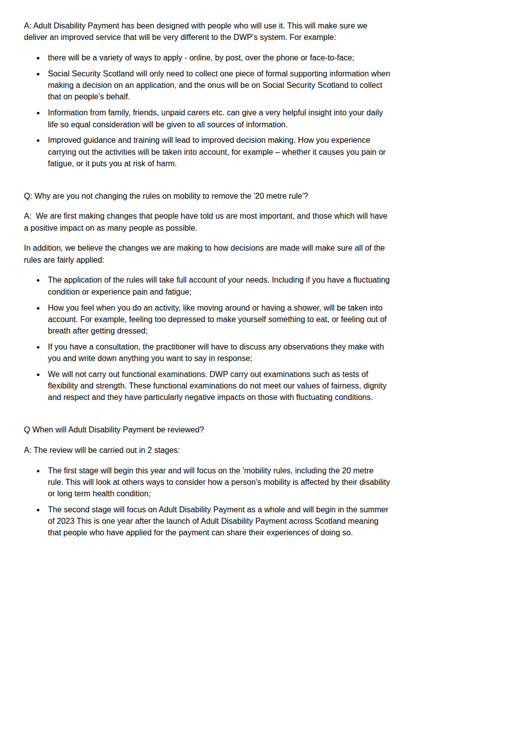A: Adult Disability Payment has been designed with people who will use it. This will make sure we deliver an improved service that will be very different to the DWP's system. For example:
there will be a variety of ways to apply - online, by post, over the phone or face-to-face;
Social Security Scotland will only need to collect one piece of formal supporting information when making a decision on an application, and the onus will be on Social Security Scotland to collect that on people's behalf.
Information from family, friends, unpaid carers etc. can give a very helpful insight into your daily life so equal consideration will be given to all sources of information.
Improved guidance and training will lead to improved decision making. How you experience carrying out the activities will be taken into account, for example – whether it causes you pain or fatigue, or it puts you at risk of harm.
Q: Why are you not changing the rules on mobility to remove the '20 metre rule'?
A: We are first making changes that people have told us are most important, and those which will have a positive impact on as many people as possible.
In addition, we believe the changes we are making to how decisions are made will make sure all of the rules are fairly applied:
The application of the rules will take full account of your needs. Including if you have a fluctuating condition or experience pain and fatigue;
How you feel when you do an activity, like moving around or having a shower, will be taken into account. For example, feeling too depressed to make yourself something to eat, or feeling out of breath after getting dressed;
If you have a consultation, the practitioner will have to discuss any observations they make with you and write down anything you want to say in response;
We will not carry out functional examinations. DWP carry out examinations such as tests of flexibility and strength. These functional examinations do not meet our values of fairness, dignity and respect and they have particularly negative impacts on those with fluctuating conditions.
Q When will Adult Disability Payment be reviewed?
A: The review will be carried out in 2 stages:
The first stage will begin this year and will focus on the 'mobility rules, including the 20 metre rule. This will look at others ways to consider how a person's mobility is affected by their disability or long term health condition;
The second stage will focus on Adult Disability Payment as a whole and will begin in the summer of 2023 This is one year after the launch of Adult Disability Payment across Scotland meaning that people who have applied for the payment can share their experiences of doing so.